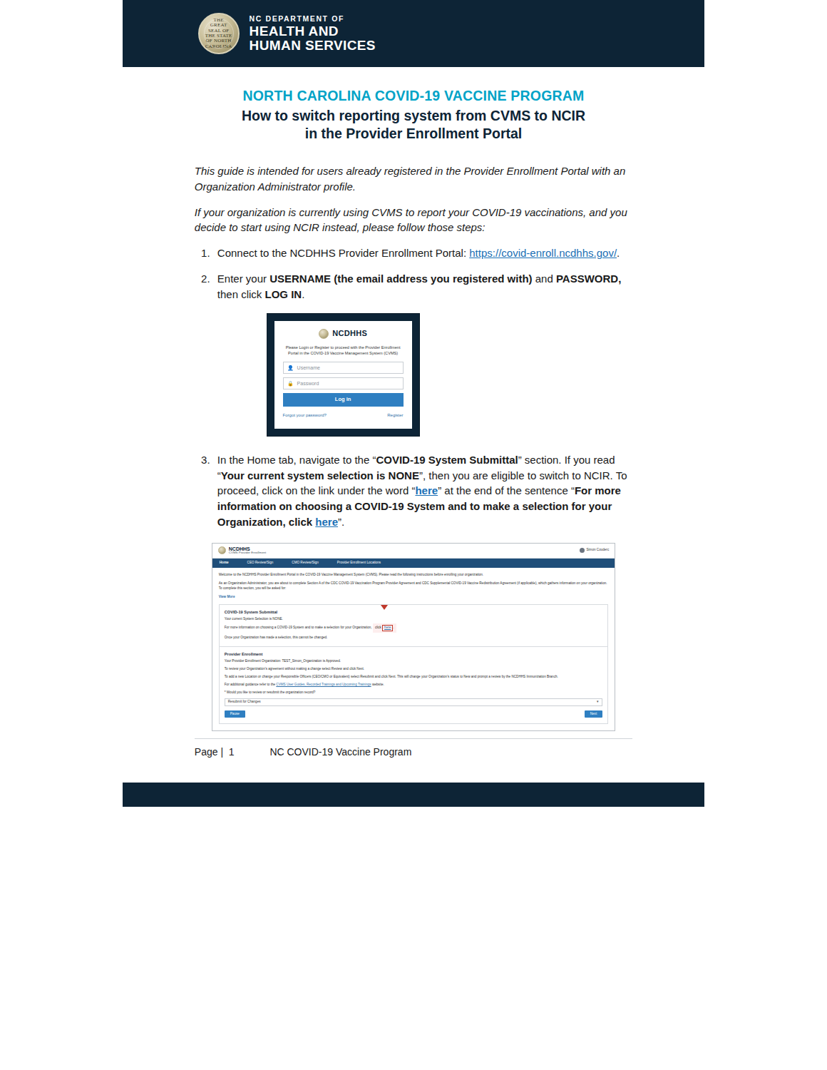THE GREAT SEAL OF THE STATE OF NORTH CAROLINA
NC DEPARTMENT OF Health and Human Services
NORTH CAROLINA COVID-19 VACCINE PROGRAM
How to switch reporting system from CVMS to NCIR
in the Provider Enrollment Portal
This guide is intended for users already registered in the Provider Enrollment Portal with an Organization Administrator profile.
If your organization is currently using CVMS to report your COVID-19 vaccinations, and you decide to start using NCIR instead, please follow those steps:
Connect to the NCDHHS Provider Enrollment Portal: https://covid-enroll.ncdhhs.gov/.
Enter your USERNAME (the email address you registered with) and PASSWORD, then click LOG IN.
NCDHHS
Please Login or Register to proceed with the Provider Enrollment Portal in the COVID-19 Vaccine Management System (CVMS)
👤Username
🔒Password
Log in
Forgot your password? Register
In the Home tab, navigate to the “COVID-19 System Submittal” section. If you read “Your current system selection is NONE”, then you are eligible to switch to NCIR. To proceed, click on the link under the word “here” at the end of the sentence “For more information on choosing a COVID-19 System and to make a selection for your Organization, click here”.
NCDHHS
CVMS Provider Enrollment
Simon Couderc
Home CEO Review/Sign CMO Review/Sign Provider Enrollment Locations
Welcome to the NCDHHS Provider Enrollment Portal in the COVID-19 Vaccine Management System (CVMS). Please read the following instructions before enrolling your organization.
As an Organization Administrator, you are about to complete Section A of the CDC COVID-19 Vaccination Program Provider Agreement and CDC Supplemental COVID-19 Vaccine Redistribution Agreement (if applicable), which gathers information on your organization. To complete this section, you will be asked for:
View More
COVID-19 System Submittal
Your current System Selection is NONE.
For more information on choosing a COVID-19 System and to make a selection for your Organization, click here.
Once your Organization has made a selection, this cannot be changed.
Provider Enrollment
Your Provider Enrollment Organization: TEST_Simon_Organization is Approved.
To review your Organization’s agreement without making a change select Review and click Next.
To add a new Location or change your Responsible Officers (CEO/CMO or Equivalent) select Resubmit and click Next. This will change your Organization’s status to New and prompt a review by the NCDHHS Immunization Branch.
For additional guidance refer to the CVMS User Guides, Recorded Trainings and Upcoming Trainings website.
* Would you like to review or resubmit the organization record?
Resubmit for Changes ▾
Pause Next
Page | 1 NC COVID-19 Vaccine Program